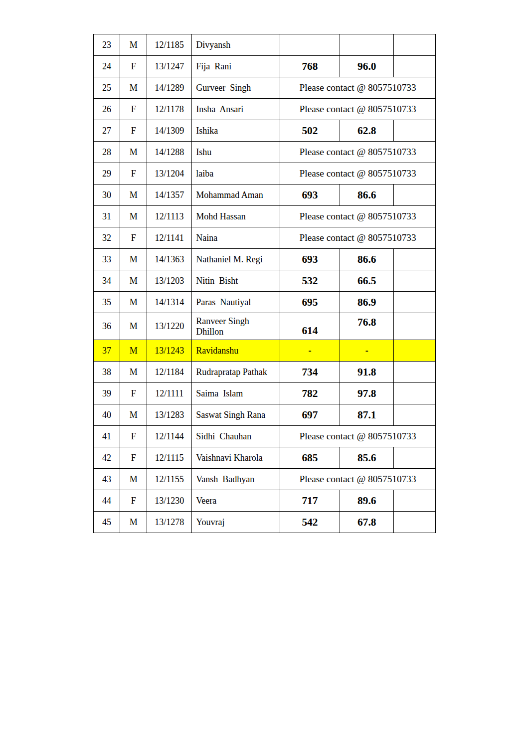| 23 | M | 12/1185 | Divyansh | | | |
| 24 | F | 13/1247 | Fija Rani | 768 | 96.0 | |
| 25 | M | 14/1289 | Gurveer Singh | Please contact @ 8057510733 |
| 26 | F | 12/1178 | Insha Ansari | Please contact @ 8057510733 |
| 27 | F | 14/1309 | Ishika | 502 | 62.8 | |
| 28 | M | 14/1288 | Ishu | Please contact @ 8057510733 |
| 29 | F | 13/1204 | laiba | Please contact @ 8057510733 |
| 30 | M | 14/1357 | Mohammad Aman | 693 | 86.6 | |
| 31 | M | 12/1113 | Mohd Hassan | Please contact @ 8057510733 |
| 32 | F | 12/1141 | Naina | Please contact @ 8057510733 |
| 33 | M | 14/1363 | Nathaniel M. Regi | 693 | 86.6 | |
| 34 | M | 13/1203 | Nitin Bisht | 532 | 66.5 | |
| 35 | M | 14/1314 | Paras Nautiyal | 695 | 86.9 | |
| 36 | M | 13/1220 | Ranveer Singh Dhillon | 614 | 76.8 | |
| 37 | M | 13/1243 | Ravidanshu | - | - | |
| 38 | M | 12/1184 | Rudrapratap Pathak | 734 | 91.8 | |
| 39 | F | 12/1111 | Saima Islam | 782 | 97.8 | |
| 40 | M | 13/1283 | Saswat Singh Rana | 697 | 87.1 | |
| 41 | F | 12/1144 | Sidhi Chauhan | Please contact @ 8057510733 |
| 42 | F | 12/1115 | Vaishnavi Kharola | 685 | 85.6 | |
| 43 | M | 12/1155 | Vansh Badhyan | Please contact @ 8057510733 |
| 44 | F | 13/1230 | Veera | 717 | 89.6 | |
| 45 | M | 13/1278 | Youvraj | 542 | 67.8 | |